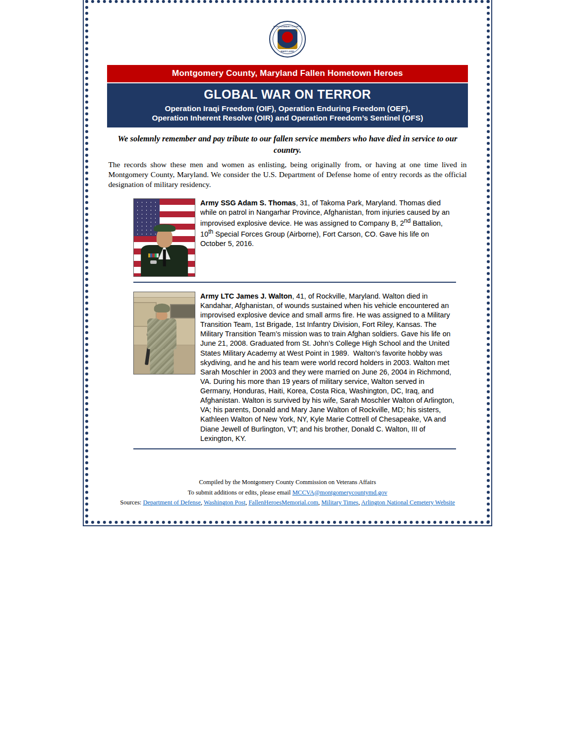MONTGOMERY COUNTY
1776
MARYLAND
Montgomery County, Maryland Fallen Hometown Heroes
GLOBAL WAR ON TERROR
Operation Iraqi Freedom (OIF), Operation Enduring Freedom (OEF),
Operation Inherent Resolve (OIR) and Operation Freedom’s Sentinel (OFS)
We solemnly remember and pay tribute to our fallen service members who have died in service to our country.
The records show these men and women as enlisting, being originally from, or having at one time lived in Montgomery County, Maryland. We consider the U.S. Department of Defense home of entry records as the official designation of military residency.
Army SSG Adam S. Thomas, 31, of Takoma Park, Maryland. Thomas died while on patrol in Nangarhar Province, Afghanistan, from injuries caused by an improvised explosive device. He was assigned to Company B, 2nd Battalion, 10th Special Forces Group (Airborne), Fort Carson, CO. Gave his life on October 5, 2016.
Army LTC James J. Walton, 41, of Rockville, Maryland. Walton died in Kandahar, Afghanistan, of wounds sustained when his vehicle encountered an improvised explosive device and small arms fire. He was assigned to a Military Transition Team, 1st Brigade, 1st Infantry Division, Fort Riley, Kansas. The Military Transition Team’s mission was to train Afghan soldiers. Gave his life on June 21, 2008. Graduated from St. John’s College High School and the United States Military Academy at West Point in 1989. Walton’s favorite hobby was skydiving, and he and his team were world record holders in 2003. Walton met Sarah Moschler in 2003 and they were married on June 26, 2004 in Richmond, VA. During his more than 19 years of military service, Walton served in Germany, Honduras, Haiti, Korea, Costa Rica, Washington, DC, Iraq, and Afghanistan. Walton is survived by his wife, Sarah Moschler Walton of Arlington, VA; his parents, Donald and Mary Jane Walton of Rockville, MD; his sisters, Kathleen Walton of New York, NY, Kyle Marie Cottrell of Chesapeake, VA and Diane Jewell of Burlington, VT; and his brother, Donald C. Walton, III of Lexington, KY.
Compiled by the Montgomery County Commission on Veterans Affairs
To submit additions or edits, please email MCCVA@montgomerycountymd.gov
Sources: Department of Defense, Washington Post, FallenHeroesMemorial.com, Military Times, Arlington National Cemetery Website